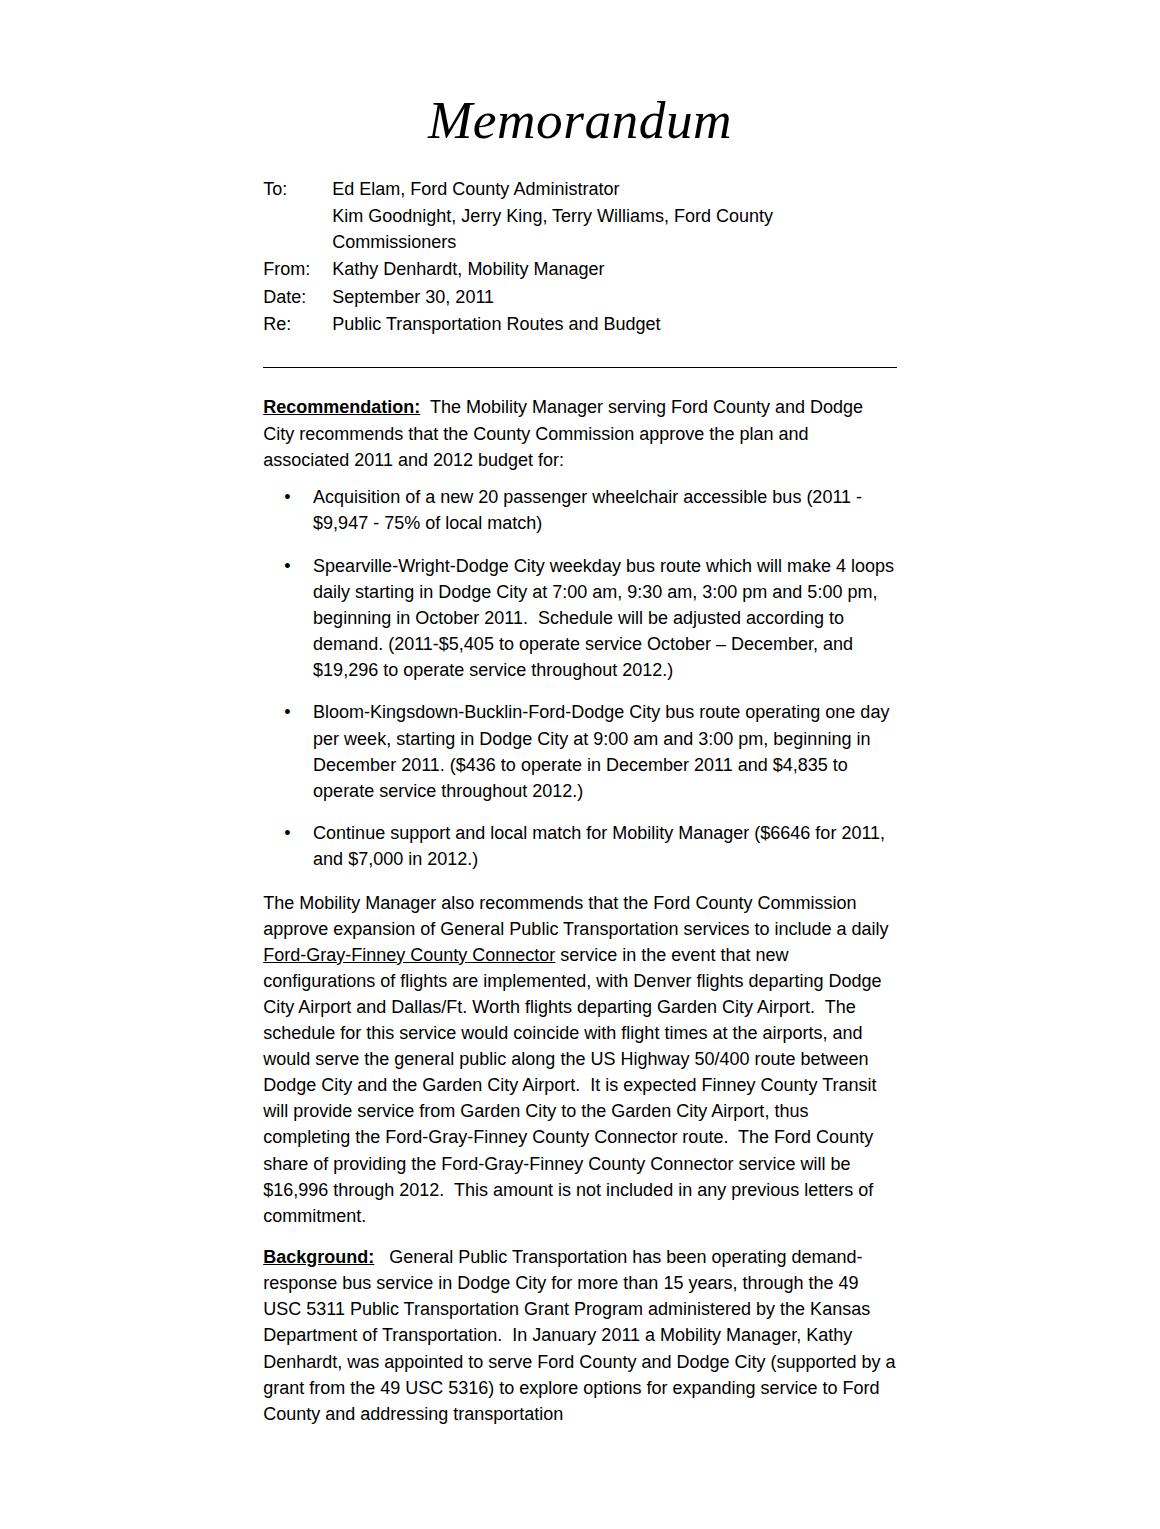Memorandum
| To: | Ed Elam, Ford County Administrator |
| | Kim Goodnight, Jerry King, Terry Williams, Ford County Commissioners |
| From: | Kathy Denhardt, Mobility Manager |
| Date: | September 30, 2011 |
| Re: | Public Transportation Routes and Budget |
Recommendation: The Mobility Manager serving Ford County and Dodge City recommends that the County Commission approve the plan and associated 2011 and 2012 budget for:
Acquisition of a new 20 passenger wheelchair accessible bus (2011 - $9,947 - 75% of local match)
Spearville-Wright-Dodge City weekday bus route which will make 4 loops daily starting in Dodge City at 7:00 am, 9:30 am, 3:00 pm and 5:00 pm, beginning in October 2011. Schedule will be adjusted according to demand. (2011-$5,405 to operate service October – December, and $19,296 to operate service throughout 2012.)
Bloom-Kingsdown-Bucklin-Ford-Dodge City bus route operating one day per week, starting in Dodge City at 9:00 am and 3:00 pm, beginning in December 2011. ($436 to operate in December 2011 and $4,835 to operate service throughout 2012.)
Continue support and local match for Mobility Manager ($6646 for 2011, and $7,000 in 2012.)
The Mobility Manager also recommends that the Ford County Commission approve expansion of General Public Transportation services to include a daily Ford-Gray-Finney County Connector service in the event that new configurations of flights are implemented, with Denver flights departing Dodge City Airport and Dallas/Ft. Worth flights departing Garden City Airport. The schedule for this service would coincide with flight times at the airports, and would serve the general public along the US Highway 50/400 route between Dodge City and the Garden City Airport. It is expected Finney County Transit will provide service from Garden City to the Garden City Airport, thus completing the Ford-Gray-Finney County Connector route. The Ford County share of providing the Ford-Gray-Finney County Connector service will be $16,996 through 2012. This amount is not included in any previous letters of commitment.
Background: General Public Transportation has been operating demand-response bus service in Dodge City for more than 15 years, through the 49 USC 5311 Public Transportation Grant Program administered by the Kansas Department of Transportation. In January 2011 a Mobility Manager, Kathy Denhardt, was appointed to serve Ford County and Dodge City (supported by a grant from the 49 USC 5316) to explore options for expanding service to Ford County and addressing transportation